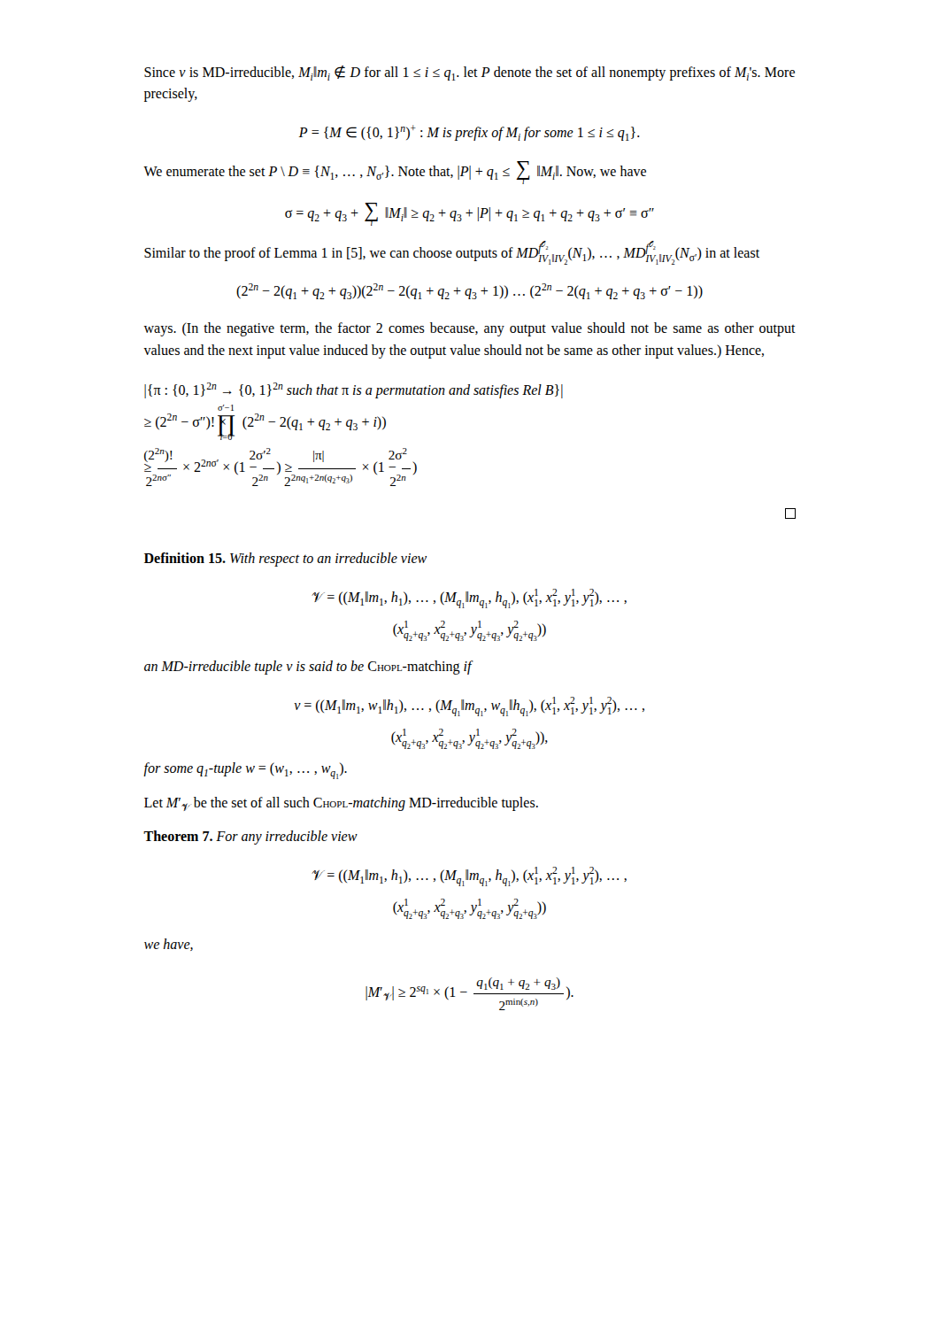Since v is MD-irreducible, Mi‖mi ∉ D for all 1 ≤ i ≤ q1. let P denote the set of all nonempty prefixes of Mi's. More precisely,
P = {M ∈ ({0, 1}n)+ : M is prefix of Mi for some 1 ≤ i ≤ q1}.
We enumerate the set P \ D ≡ {N1, … , Nσ′}. Note that, |P| + q1 ≤ ∑i ‖Mi‖. Now, we have
σ = q2 + q3 + ∑i ‖Mi‖ ≥ q2 + q3 + |P| + q1 ≥ q1 + q2 + q3 + σ′ ≡ σ″
Similar to the proof of Lemma 1 in [5], we can choose outputs of MD f𝒪2 IV1‖IV2(N1), … , MD f𝒪2 IV1‖IV2(Nσ′) in at least
(22n − 2(q1 + q2 + q3))(22n − 2(q1 + q2 + q3 + 1)) … (22n − 2(q1 + q2 + q3 + σ′ − 1))
ways. (In the negative term, the factor 2 comes because, any output value should not be same as other output values and the next input value induced by the output value should not be same as other input values.) Hence,
|{π : {0, 1}2n → {0, 1}2n such that π is a permutation and satisfies Rel B}| ≥ (22n − σ″)! × σ′−1∏i=0 (22n − 2(q1 + q2 + q3 + i)) ≥ (22n)!22nσ″ × 22nσ′ × (1 − 2σ′222n) ≥ |π|22nq1+2n(q2+q3) × (1 − 2σ222n)
Definition 15. With respect to an irreducible view
𝒱 = ((M1‖m1, h1), … , (Mq1‖mq1, hq1), (x 11, x 21, y 11, y 21), … ,
(x 1 q2+q3, x 2 q2+q3, y 1 q2+q3, y 2 q2+q3))
an MD-irreducible tuple v is said to be Chopl-matching if
v = ((M1‖m1, w1‖h1), … , (Mq1‖mq1, wq1‖hq1), (x 11, x 21, y 11, y 21), … ,
(x 1 q2+q3, x 2 q2+q3, y 1 q2+q3, y 2 q2+q3)),
for some q1-tuple w = (w1, … , wq1).
Let M′𝒱 be the set of all such Chopl-matching MD-irreducible tuples.
Theorem 7. For any irreducible view
𝒱 = ((M1‖m1, h1), … , (Mq1‖mq1, hq1), (x 11, x 21, y 11, y 21), … ,
(x 1 q2+q3, x 2 q2+q3, y 1 q2+q3, y 2 q2+q3))
we have,
|M′𝒱| ≥ 2sq1 × (1 − q1(q1 + q2 + q3) 2min(s,n)).